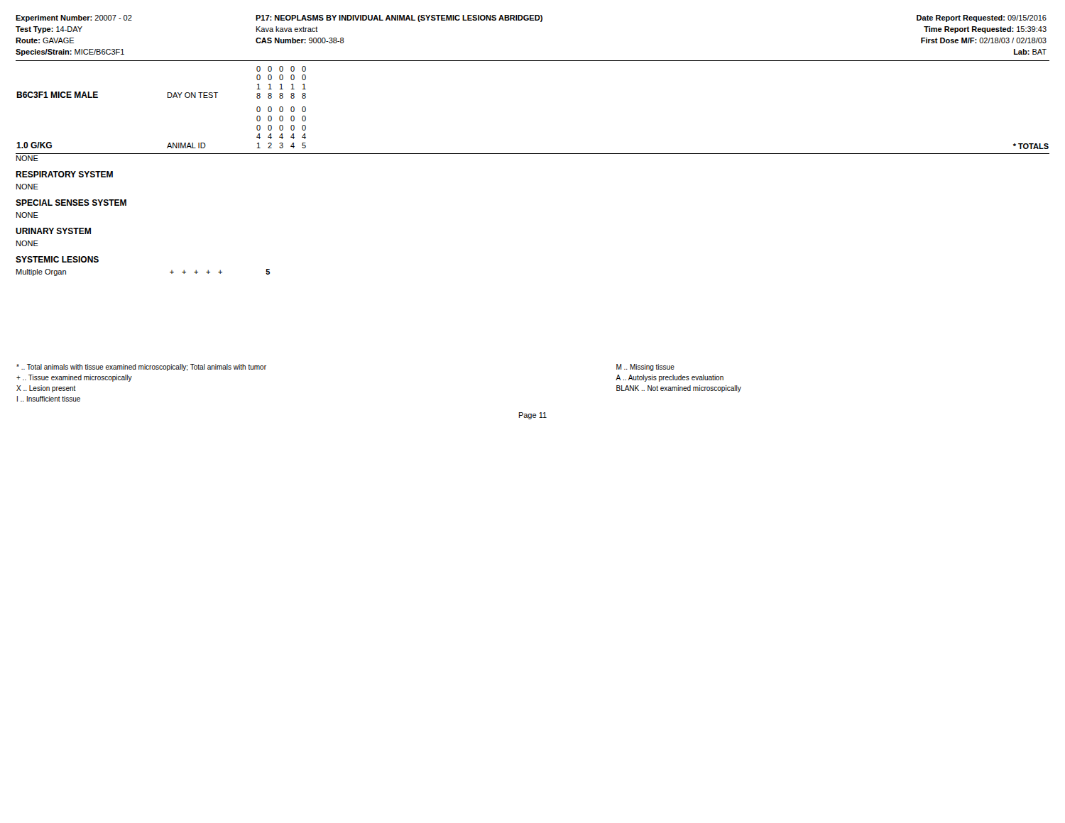| Experiment Number: 20007 - 02 | P17: NEOPLASMS BY INDIVIDUAL ANIMAL (SYSTEMIC LESIONS ABRIDGED) | Date Report Requested: 09/15/2016 |
| Test Type: 14-DAY | Kava kava extract | Time Report Requested: 15:39:43 |
| Route: GAVAGE | CAS Number: 9000-38-8 | First Dose M/F: 02/18/03 / 02/18/03 |
| Species/Strain: MICE/B6C3F1 | | Lab: BAT |
| B6C3F1 MICE MALE | DAY ON TEST | 0 0 1 8 | 0 0 1 8 | 0 0 1 8 | 0 0 1 8 | 0 0 1 8 | |
| 1.0 G/KG | ANIMAL ID | 0 0 0 4 1 | 0 0 0 4 2 | 0 0 0 4 3 | 0 0 0 4 4 | 0 0 0 4 5 | * TOTALS |
NONE
RESPIRATORY SYSTEM
NONE
SPECIAL SENSES SYSTEM
NONE
URINARY SYSTEM
NONE
SYSTEMIC LESIONS
Multiple Organ + + + + + 5
| * .. Total animals with tissue examined microscopically; Total animals with tumor + .. Tissue examined microscopically X .. Lesion present I .. Insufficient tissue | M .. Missing tissue A .. Autolysis precludes evaluation BLANK .. Not examined microscopically |
Page 11